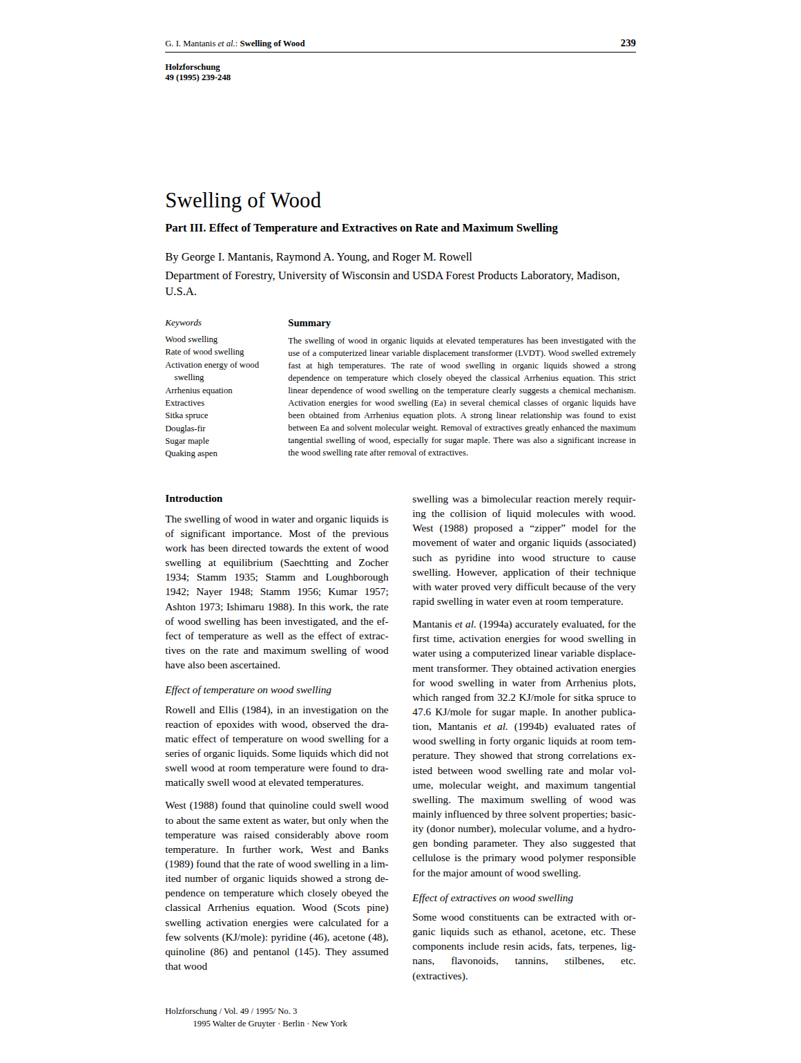G. I. Mantanis et al.: Swelling of Wood
239
Holzforschung
49 (1995) 239-248
Swelling of Wood
Part III. Effect of Temperature and Extractives on Rate and Maximum Swelling
By George I. Mantanis, Raymond A. Young, and Roger M. Rowell
Department of Forestry, University of Wisconsin and USDA Forest Products Laboratory, Madison, U.S.A.
Keywords
Wood swelling
Rate of wood swelling
Activation energy of wood
swelling
Arrhenius equation
Extractives
Sitka spruce
Douglas-fir
Sugar maple
Quaking aspen
Summary
The swelling of wood in organic liquids at elevated temperatures has been investigated with the use of a computerized linear variable displacement transformer (LVDT). Wood swelled extremely fast at high temperatures. The rate of wood swelling in organic liquids showed a strong dependence on temperature which closely obeyed the classical Arrhenius equation. This strict linear dependence of wood swelling on the temperature clearly suggests a chemical mechanism. Activation energies for wood swelling (Ea) in several chemical classes of organic liquids have been obtained from Arrhenius equation plots. A strong linear relationship was found to exist between Ea and solvent molecular weight. Removal of extractives greatly enhanced the maximum tangential swelling of wood, especially for sugar maple. There was also a significant increase in the wood swelling rate after removal of extractives.
Introduction
The swelling of wood in water and organic liquids is of significant importance. Most of the previous work has been directed towards the extent of wood swelling at equilibrium (Saechtting and Zocher 1934; Stamm 1935; Stamm and Loughborough 1942; Nayer 1948; Stamm 1956; Kumar 1957; Ashton 1973; Ishimaru 1988). In this work, the rate of wood swelling has been investigated, and the effect of temperature as well as the effect of extractives on the rate and maximum swelling of wood have also been ascertained.
Effect of temperature on wood swelling
Rowell and Ellis (1984), in an investigation on the reaction of epoxides with wood, observed the dramatic effect of temperature on wood swelling for a series of organic liquids. Some liquids which did not swell wood at room temperature were found to dramatically swell wood at elevated temperatures.
West (1988) found that quinoline could swell wood to about the same extent as water, but only when the temperature was raised considerably above room temperature. In further work, West and Banks (1989) found that the rate of wood swelling in a limited number of organic liquids showed a strong dependence on temperature which closely obeyed the classical Arrhenius equation. Wood (Scots pine) swelling activation energies were calculated for a few solvents (KJ/mole): pyridine (46), acetone (48), quinoline (86) and pentanol (145). They assumed that wood
swelling was a bimolecular reaction merely requiring the collision of liquid molecules with wood. West (1988) proposed a “zipper” model for the movement of water and organic liquids (associated) such as pyridine into wood structure to cause swelling. However, application of their technique with water proved very difficult because of the very rapid swelling in water even at room temperature.
Mantanis et al. (1994a) accurately evaluated, for the first time, activation energies for wood swelling in water using a computerized linear variable displacement transformer. They obtained activation energies for wood swelling in water from Arrhenius plots, which ranged from 32.2 KJ/mole for sitka spruce to 47.6 KJ/mole for sugar maple. In another publication, Mantanis et al. (1994b) evaluated rates of wood swelling in forty organic liquids at room temperature. They showed that strong correlations existed between wood swelling rate and molar volume, molecular weight, and maximum tangential swelling. The maximum swelling of wood was mainly influenced by three solvent properties; basicity (donor number), molecular volume, and a hydrogen bonding parameter. They also suggested that cellulose is the primary wood polymer responsible for the major amount of wood swelling.
Effect of extractives on wood swelling
Some wood constituents can be extracted with organic liquids such as ethanol, acetone, etc. These components include resin acids, fats, terpenes, lignans, flavonoids, tannins, stilbenes, etc. (extractives).
Holzforschung / Vol. 49 / 1995/ No. 3
1995 Walter de Gruyter · Berlin · New York